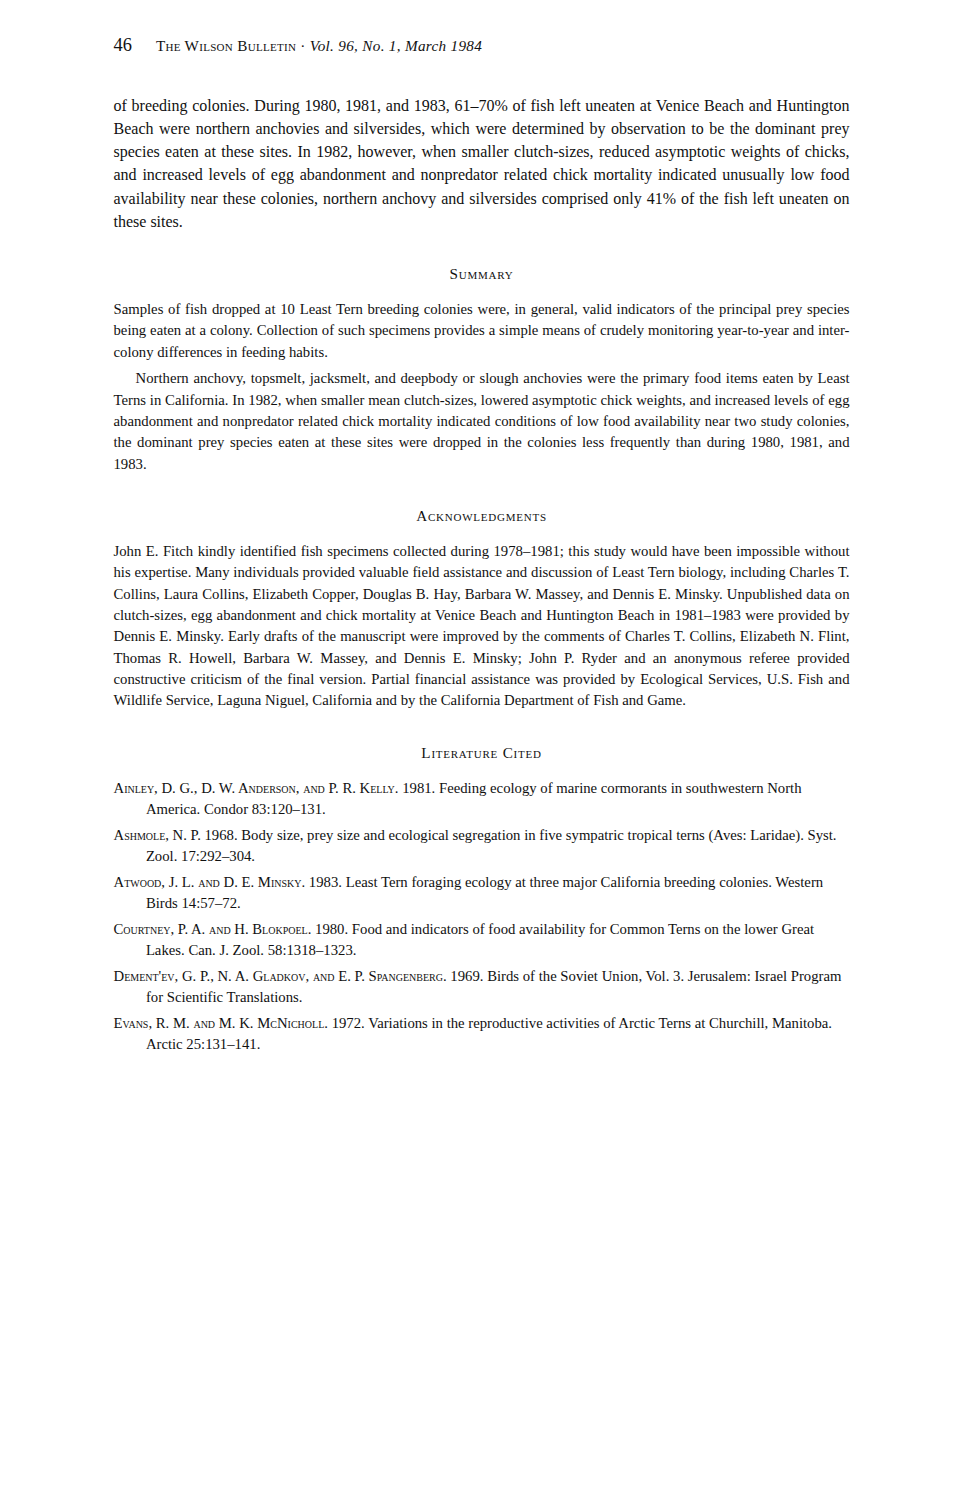46 The Wilson Bulletin · Vol. 96, No. 1, March 1984
of breeding colonies. During 1980, 1981, and 1983, 61–70% of fish left uneaten at Venice Beach and Huntington Beach were northern anchovies and silversides, which were determined by observation to be the dominant prey species eaten at these sites. In 1982, however, when smaller clutch-sizes, reduced asymptotic weights of chicks, and increased levels of egg abandonment and nonpredator related chick mortality indicated unusually low food availability near these colonies, northern anchovy and silversides comprised only 41% of the fish left uneaten on these sites.
Summary
Samples of fish dropped at 10 Least Tern breeding colonies were, in general, valid indicators of the principal prey species being eaten at a colony. Collection of such specimens provides a simple means of crudely monitoring year-to-year and inter-colony differences in feeding habits.
Northern anchovy, topsmelt, jacksmelt, and deepbody or slough anchovies were the primary food items eaten by Least Terns in California. In 1982, when smaller mean clutch-sizes, lowered asymptotic chick weights, and increased levels of egg abandonment and nonpredator related chick mortality indicated conditions of low food availability near two study colonies, the dominant prey species eaten at these sites were dropped in the colonies less frequently than during 1980, 1981, and 1983.
Acknowledgments
John E. Fitch kindly identified fish specimens collected during 1978–1981; this study would have been impossible without his expertise. Many individuals provided valuable field assistance and discussion of Least Tern biology, including Charles T. Collins, Laura Collins, Elizabeth Copper, Douglas B. Hay, Barbara W. Massey, and Dennis E. Minsky. Unpublished data on clutch-sizes, egg abandonment and chick mortality at Venice Beach and Huntington Beach in 1981–1983 were provided by Dennis E. Minsky. Early drafts of the manuscript were improved by the comments of Charles T. Collins, Elizabeth N. Flint, Thomas R. Howell, Barbara W. Massey, and Dennis E. Minsky; John P. Ryder and an anonymous referee provided constructive criticism of the final version. Partial financial assistance was provided by Ecological Services, U.S. Fish and Wildlife Service, Laguna Niguel, California and by the California Department of Fish and Game.
Literature Cited
Ainley, D. G., D. W. Anderson, and P. R. Kelly. 1981. Feeding ecology of marine cormorants in southwestern North America. Condor 83:120–131.
Ashmole, N. P. 1968. Body size, prey size and ecological segregation in five sympatric tropical terns (Aves: Laridae). Syst. Zool. 17:292–304.
Atwood, J. L. and D. E. Minsky. 1983. Least Tern foraging ecology at three major California breeding colonies. Western Birds 14:57–72.
Courtney, P. A. and H. Blokpoel. 1980. Food and indicators of food availability for Common Terns on the lower Great Lakes. Can. J. Zool. 58:1318–1323.
Dement'ev, G. P., N. A. Gladkov, and E. P. Spangenberg. 1969. Birds of the Soviet Union, Vol. 3. Jerusalem: Israel Program for Scientific Translations.
Evans, R. M. and M. K. McNicholl. 1972. Variations in the reproductive activities of Arctic Terns at Churchill, Manitoba. Arctic 25:131–141.